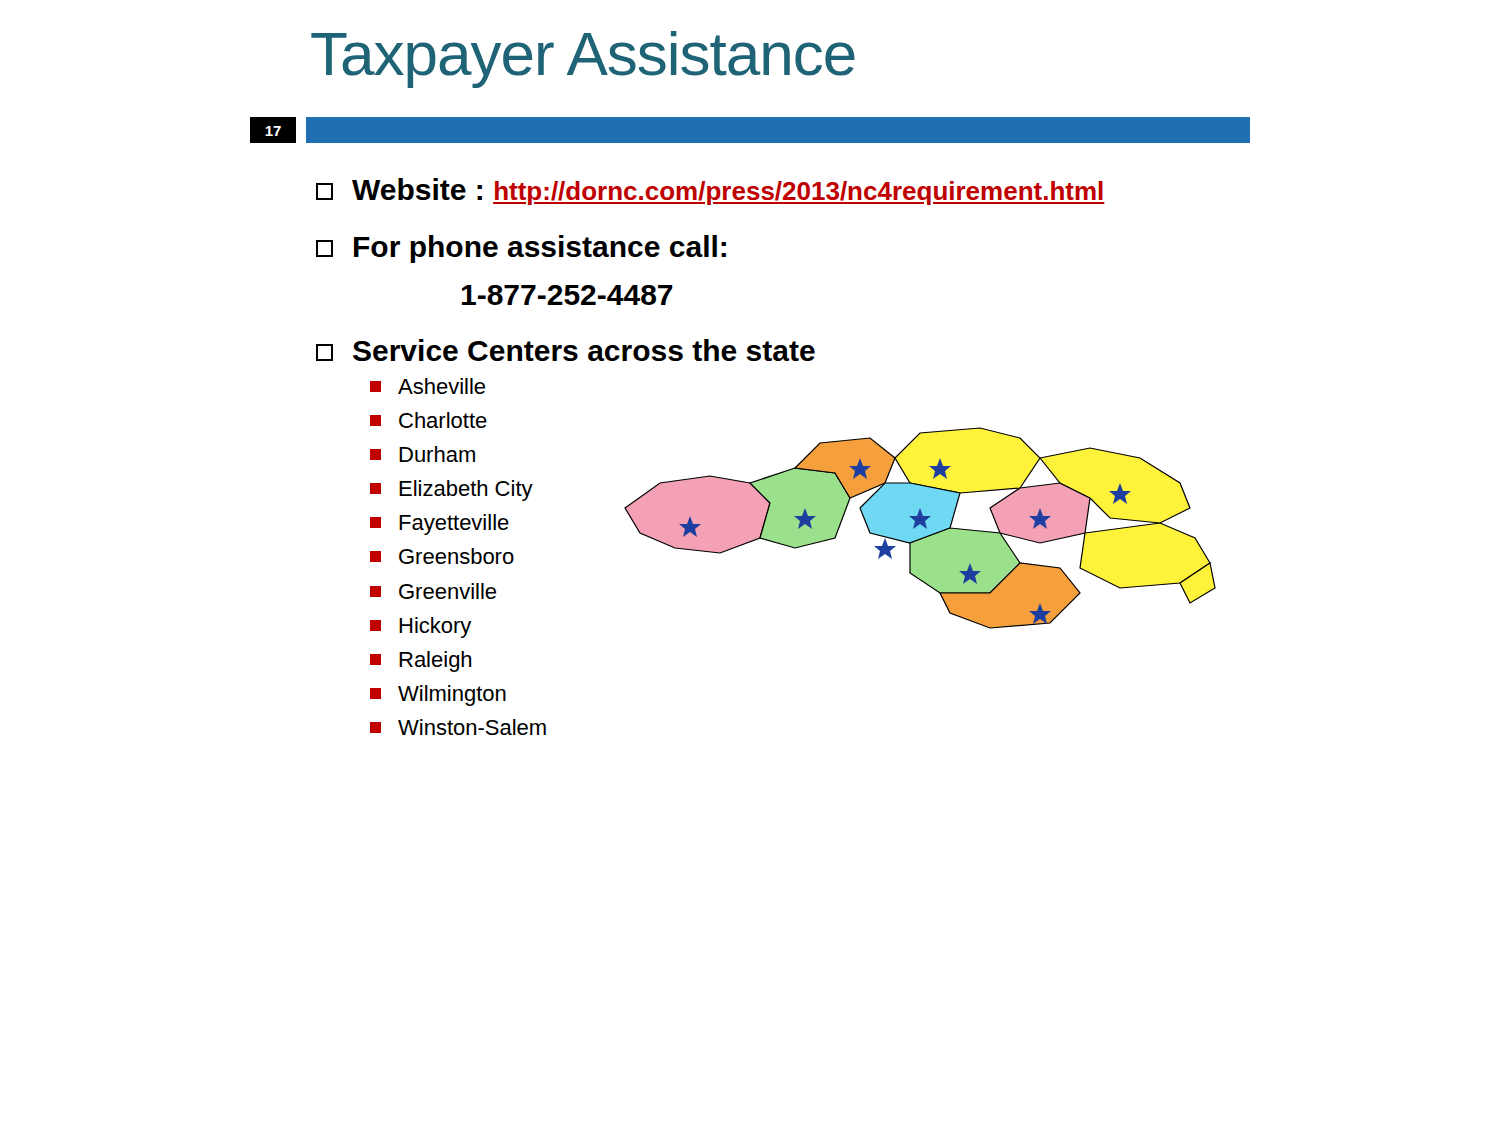Taxpayer Assistance
17
Website : http://dornc.com/press/2013/nc4requirement.html
For phone assistance call:
1-877-252-4487
Service Centers across the state
Asheville
Charlotte
Durham
Elizabeth City
Fayetteville
Greensboro
Greenville
Hickory
Raleigh
Wilmington
Winston-Salem